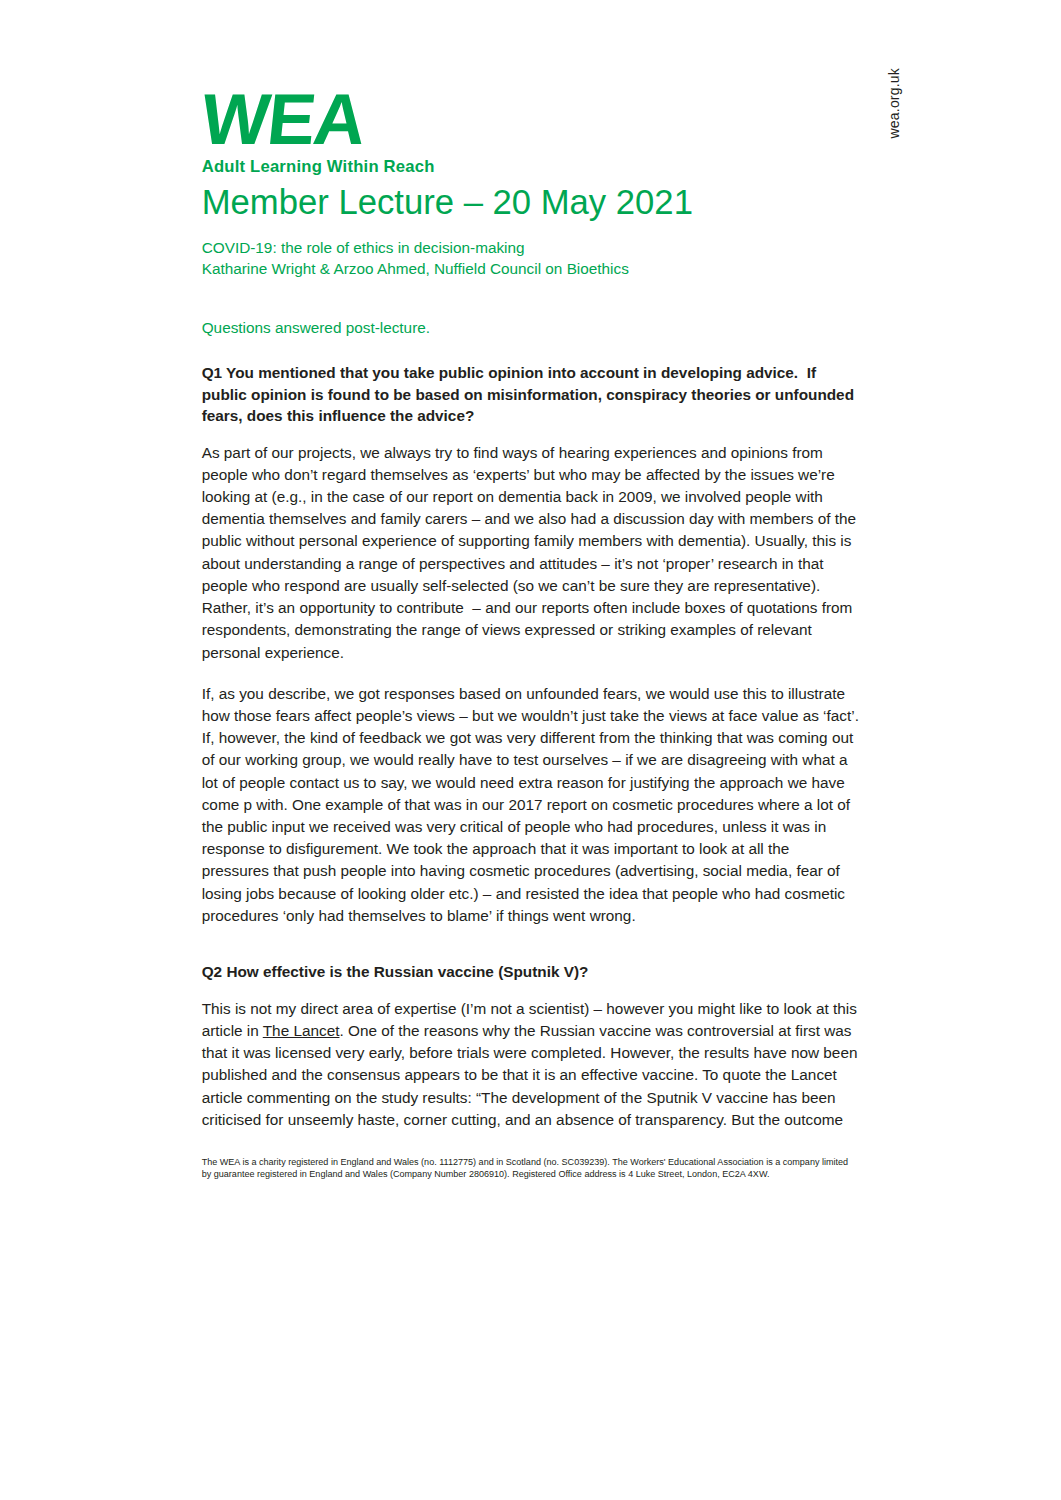wea.org.uk
WEA
Adult Learning Within Reach
Member Lecture – 20 May 2021
COVID-19: the role of ethics in decision-making
Katharine Wright & Arzoo Ahmed, Nuffield Council on Bioethics
Questions answered post-lecture.
Q1 You mentioned that you take public opinion into account in developing advice. If public opinion is found to be based on misinformation, conspiracy theories or unfounded fears, does this influence the advice?
As part of our projects, we always try to find ways of hearing experiences and opinions from people who don’t regard themselves as ‘experts’ but who may be affected by the issues we’re looking at (e.g., in the case of our report on dementia back in 2009, we involved people with dementia themselves and family carers – and we also had a discussion day with members of the public without personal experience of supporting family members with dementia). Usually, this is about understanding a range of perspectives and attitudes – it’s not ‘proper’ research in that people who respond are usually self-selected (so we can’t be sure they are representative). Rather, it’s an opportunity to contribute – and our reports often include boxes of quotations from respondents, demonstrating the range of views expressed or striking examples of relevant personal experience.
If, as you describe, we got responses based on unfounded fears, we would use this to illustrate how those fears affect people’s views – but we wouldn’t just take the views at face value as ‘fact’. If, however, the kind of feedback we got was very different from the thinking that was coming out of our working group, we would really have to test ourselves – if we are disagreeing with what a lot of people contact us to say, we would need extra reason for justifying the approach we have come p with. One example of that was in our 2017 report on cosmetic procedures where a lot of the public input we received was very critical of people who had procedures, unless it was in response to disfigurement. We took the approach that it was important to look at all the pressures that push people into having cosmetic procedures (advertising, social media, fear of losing jobs because of looking older etc.) – and resisted the idea that people who had cosmetic procedures ‘only had themselves to blame’ if things went wrong.
Q2 How effective is the Russian vaccine (Sputnik V)?
This is not my direct area of expertise (I’m not a scientist) – however you might like to look at this article in The Lancet. One of the reasons why the Russian vaccine was controversial at first was that it was licensed very early, before trials were completed. However, the results have now been published and the consensus appears to be that it is an effective vaccine. To quote the Lancet article commenting on the study results: “The development of the Sputnik V vaccine has been criticised for unseemly haste, corner cutting, and an absence of transparency. But the outcome
The WEA is a charity registered in England and Wales (no. 1112775) and in Scotland (no. SC039239). The Workers' Educational Association is a company limited by guarantee registered in England and Wales (Company Number 2806910). Registered Office address is 4 Luke Street, London, EC2A 4XW.